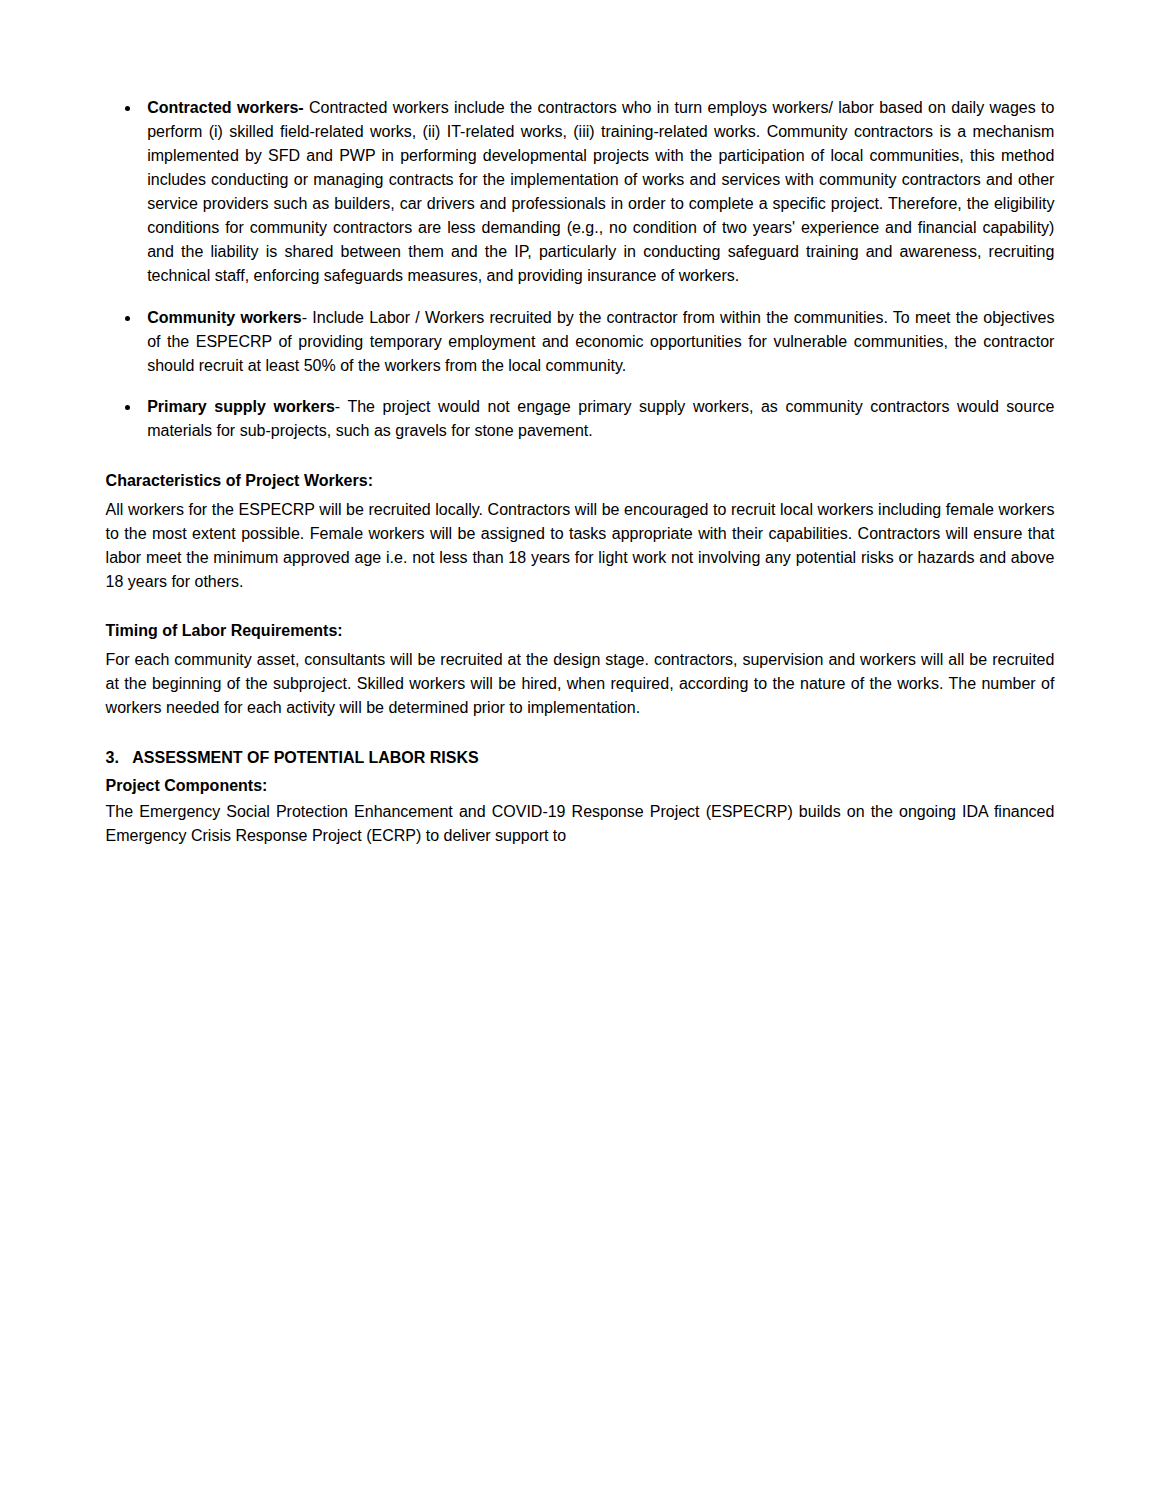Contracted workers- Contracted workers include the contractors who in turn employs workers/ labor based on daily wages to perform (i) skilled field-related works, (ii) IT-related works, (iii) training-related works. Community contractors is a mechanism implemented by SFD and PWP in performing developmental projects with the participation of local communities, this method includes conducting or managing contracts for the implementation of works and services with community contractors and other service providers such as builders, car drivers and professionals in order to complete a specific project. Therefore, the eligibility conditions for community contractors are less demanding (e.g., no condition of two years' experience and financial capability) and the liability is shared between them and the IP, particularly in conducting safeguard training and awareness, recruiting technical staff, enforcing safeguards measures, and providing insurance of workers.
Community workers- Include Labor / Workers recruited by the contractor from within the communities. To meet the objectives of the ESPECRP of providing temporary employment and economic opportunities for vulnerable communities, the contractor should recruit at least 50% of the workers from the local community.
Primary supply workers- The project would not engage primary supply workers, as community contractors would source materials for sub-projects, such as gravels for stone pavement.
Characteristics of Project Workers:
All workers for the ESPECRP will be recruited locally. Contractors will be encouraged to recruit local workers including female workers to the most extent possible. Female workers will be assigned to tasks appropriate with their capabilities. Contractors will ensure that labor meet the minimum approved age i.e. not less than 18 years for light work not involving any potential risks or hazards and above 18 years for others.
Timing of Labor Requirements:
For each community asset, consultants will be recruited at the design stage. contractors, supervision and workers will all be recruited at the beginning of the subproject. Skilled workers will be hired, when required, according to the nature of the works. The number of workers needed for each activity will be determined prior to implementation.
3. ASSESSMENT OF POTENTIAL LABOR RISKS
Project Components:
The Emergency Social Protection Enhancement and COVID-19 Response Project (ESPECRP) builds on the ongoing IDA financed Emergency Crisis Response Project (ECRP) to deliver support to